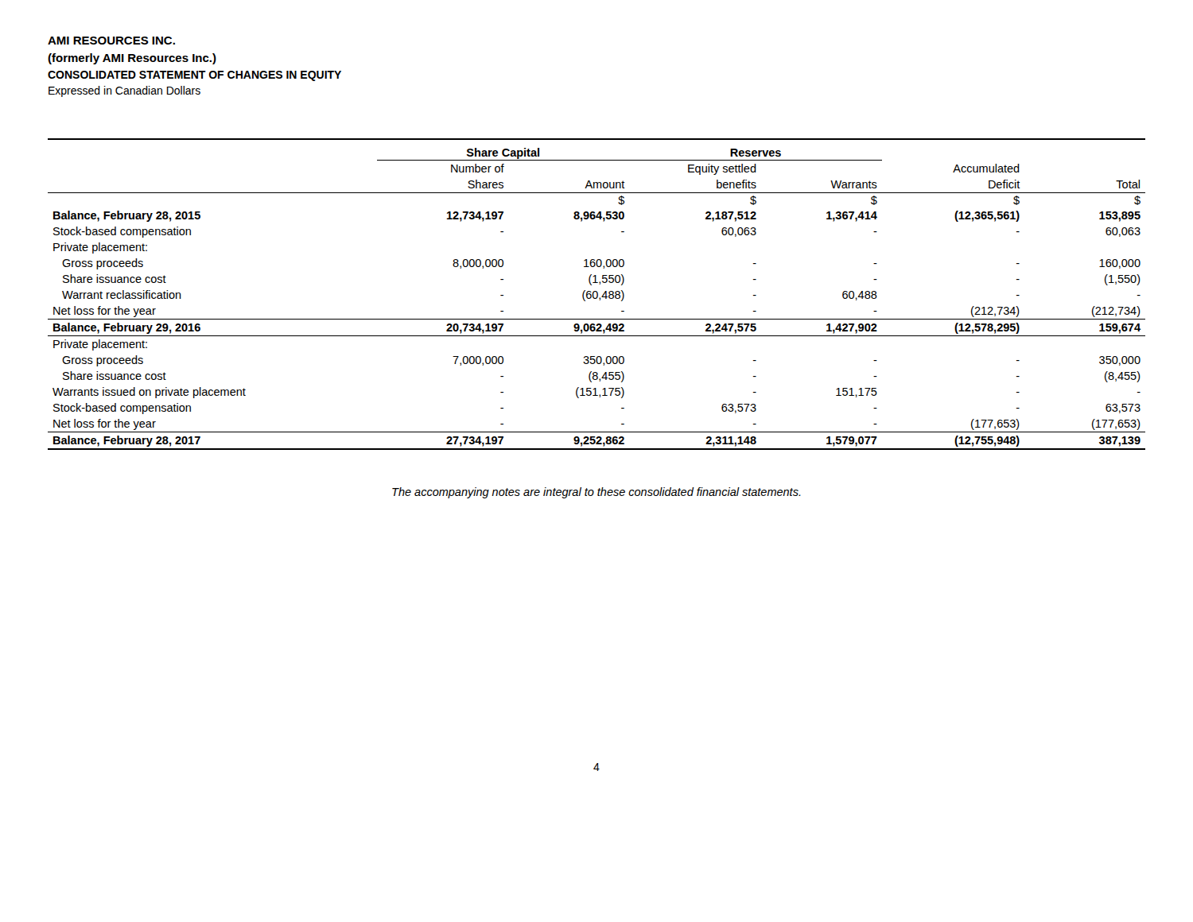AMI RESOURCES INC.
(formerly AMI Resources Inc.)
CONSOLIDATED STATEMENT OF CHANGES IN EQUITY
Expressed in Canadian Dollars
| | Share Capital | Reserves | | |
| --- | --- | --- | --- | --- |
| | Number of | | Equity settled | | Accumulated | |
| | Shares | Amount | benefits | Warrants | Deficit | Total |
| | | $ | $ | $ | $ | $ |
| Balance, February 28, 2015 | 12,734,197 | 8,964,530 | 2,187,512 | 1,367,414 | (12,365,561) | 153,895 |
| Stock-based compensation | - | - | 60,063 | - | - | 60,063 |
| Private placement: | | | | | | |
| Gross proceeds | 8,000,000 | 160,000 | - | - | - | 160,000 |
| Share issuance cost | - | (1,550) | - | - | - | (1,550) |
| Warrant reclassification | - | (60,488) | - | 60,488 | - | - |
| Net loss for the year | - | - | - | - | (212,734) | (212,734) |
| Balance, February 29, 2016 | 20,734,197 | 9,062,492 | 2,247,575 | 1,427,902 | (12,578,295) | 159,674 |
| Private placement: | | | | | | |
| Gross proceeds | 7,000,000 | 350,000 | - | - | - | 350,000 |
| Share issuance cost | - | (8,455) | - | - | - | (8,455) |
| Warrants issued on private placement | - | (151,175) | - | 151,175 | - | - |
| Stock-based compensation | - | - | 63,573 | - | - | 63,573 |
| Net loss for the year | - | - | - | - | (177,653) | (177,653) |
| Balance, February 28, 2017 | 27,734,197 | 9,252,862 | 2,311,148 | 1,579,077 | (12,755,948) | 387,139 |
The accompanying notes are integral to these consolidated financial statements.
4